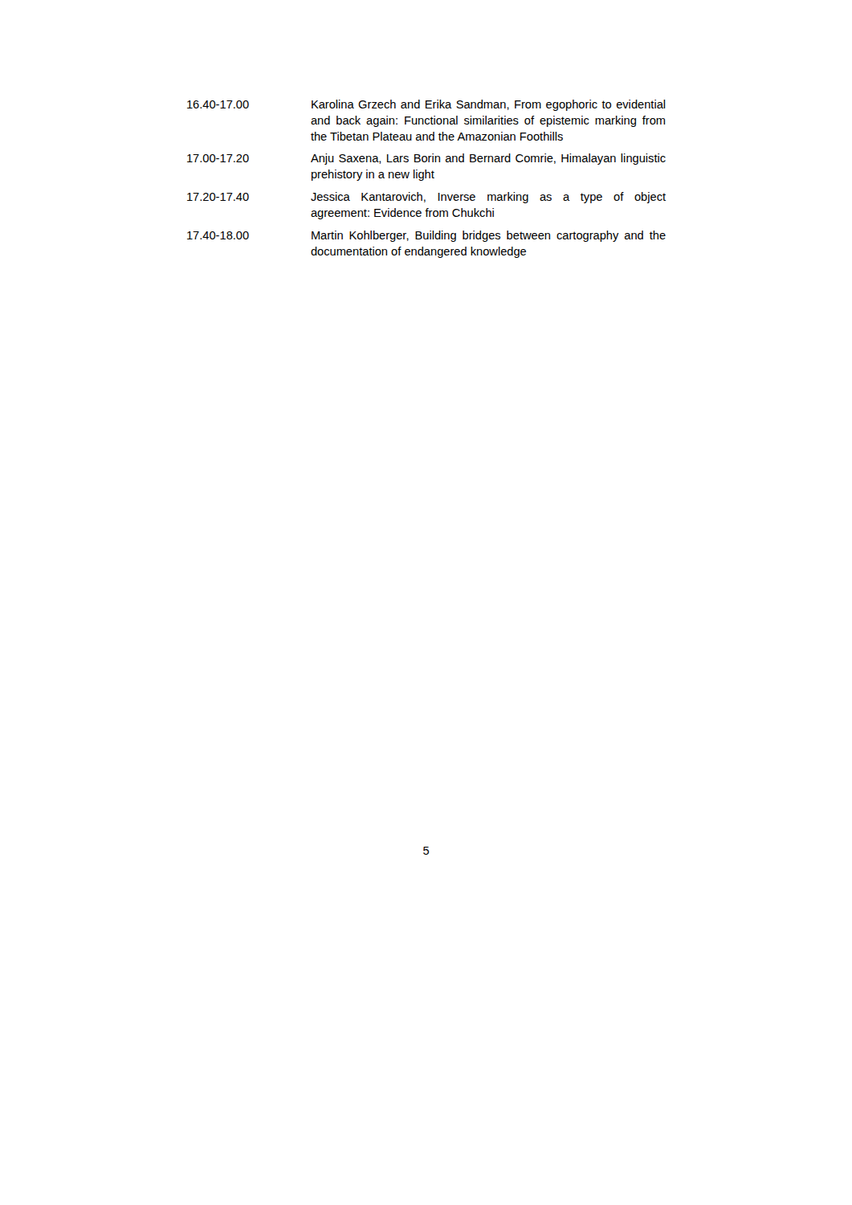| 16.40-17.00 | Karolina Grzech and Erika Sandman, From egophoric to evidential and back again: Functional similarities of epistemic marking from the Tibetan Plateau and the Amazonian Foothills |
| 17.00-17.20 | Anju Saxena, Lars Borin and Bernard Comrie, Himalayan linguistic prehistory in a new light |
| 17.20-17.40 | Jessica Kantarovich, Inverse marking as a type of object agreement: Evidence from Chukchi |
| 17.40-18.00 | Martin Kohlberger, Building bridges between cartography and the documentation of endangered knowledge |
5